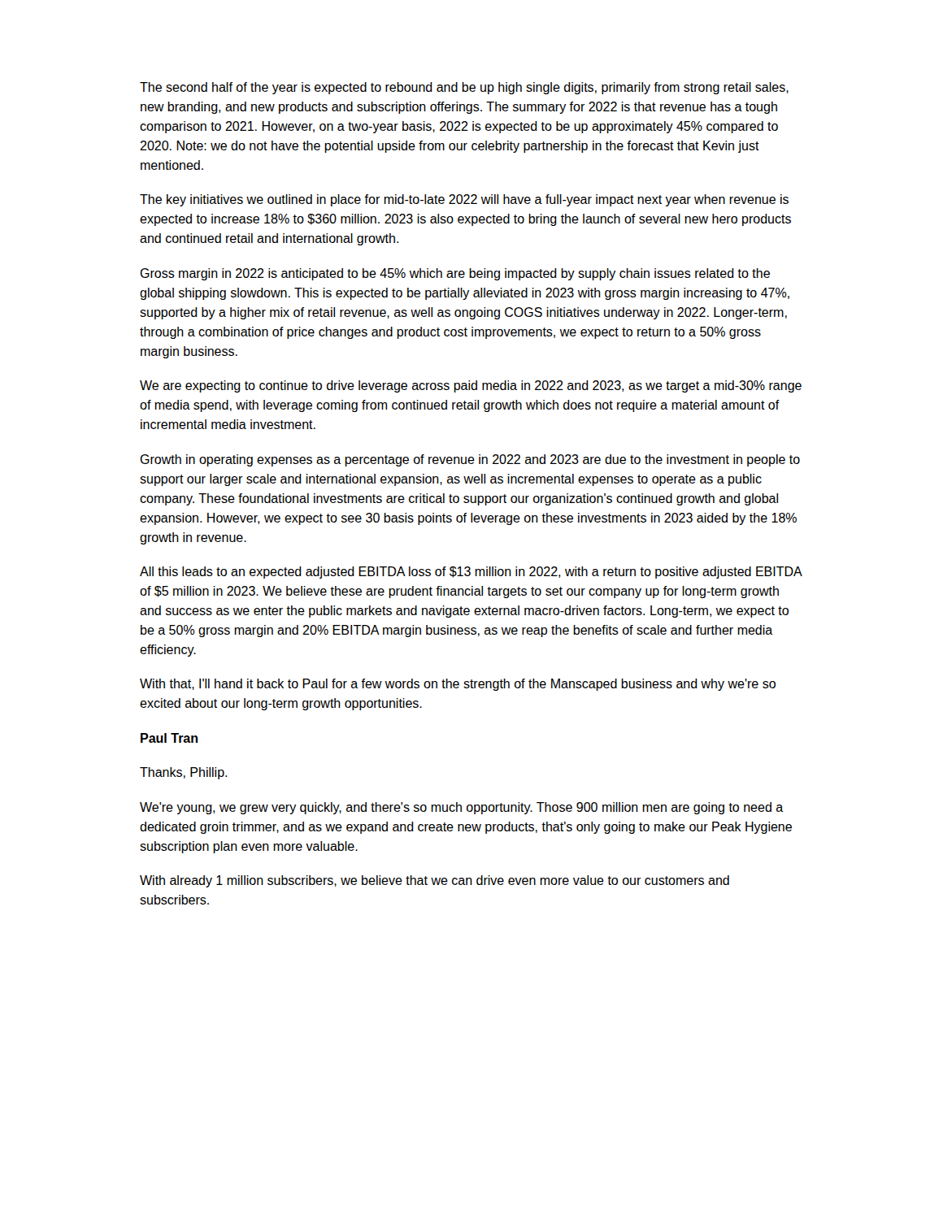The second half of the year is expected to rebound and be up high single digits, primarily from strong retail sales, new branding, and new products and subscription offerings. The summary for 2022 is that revenue has a tough comparison to 2021. However, on a two-year basis, 2022 is expected to be up approximately 45% compared to 2020. Note: we do not have the potential upside from our celebrity partnership in the forecast that Kevin just mentioned.
The key initiatives we outlined in place for mid-to-late 2022 will have a full-year impact next year when revenue is expected to increase 18% to $360 million. 2023 is also expected to bring the launch of several new hero products and continued retail and international growth.
Gross margin in 2022 is anticipated to be 45% which are being impacted by supply chain issues related to the global shipping slowdown. This is expected to be partially alleviated in 2023 with gross margin increasing to 47%, supported by a higher mix of retail revenue, as well as ongoing COGS initiatives underway in 2022. Longer-term, through a combination of price changes and product cost improvements, we expect to return to a 50% gross margin business.
We are expecting to continue to drive leverage across paid media in 2022 and 2023, as we target a mid-30% range of media spend, with leverage coming from continued retail growth which does not require a material amount of incremental media investment.
Growth in operating expenses as a percentage of revenue in 2022 and 2023 are due to the investment in people to support our larger scale and international expansion, as well as incremental expenses to operate as a public company. These foundational investments are critical to support our organization's continued growth and global expansion. However, we expect to see 30 basis points of leverage on these investments in 2023 aided by the 18% growth in revenue.
All this leads to an expected adjusted EBITDA loss of $13 million in 2022, with a return to positive adjusted EBITDA of $5 million in 2023. We believe these are prudent financial targets to set our company up for long-term growth and success as we enter the public markets and navigate external macro-driven factors. Long-term, we expect to be a 50% gross margin and 20% EBITDA margin business, as we reap the benefits of scale and further media efficiency.
With that, I'll hand it back to Paul for a few words on the strength of the Manscaped business and why we're so excited about our long-term growth opportunities.
Paul Tran
Thanks, Phillip.
We're young, we grew very quickly, and there's so much opportunity. Those 900 million men are going to need a dedicated groin trimmer, and as we expand and create new products, that's only going to make our Peak Hygiene subscription plan even more valuable.
With already 1 million subscribers, we believe that we can drive even more value to our customers and subscribers.